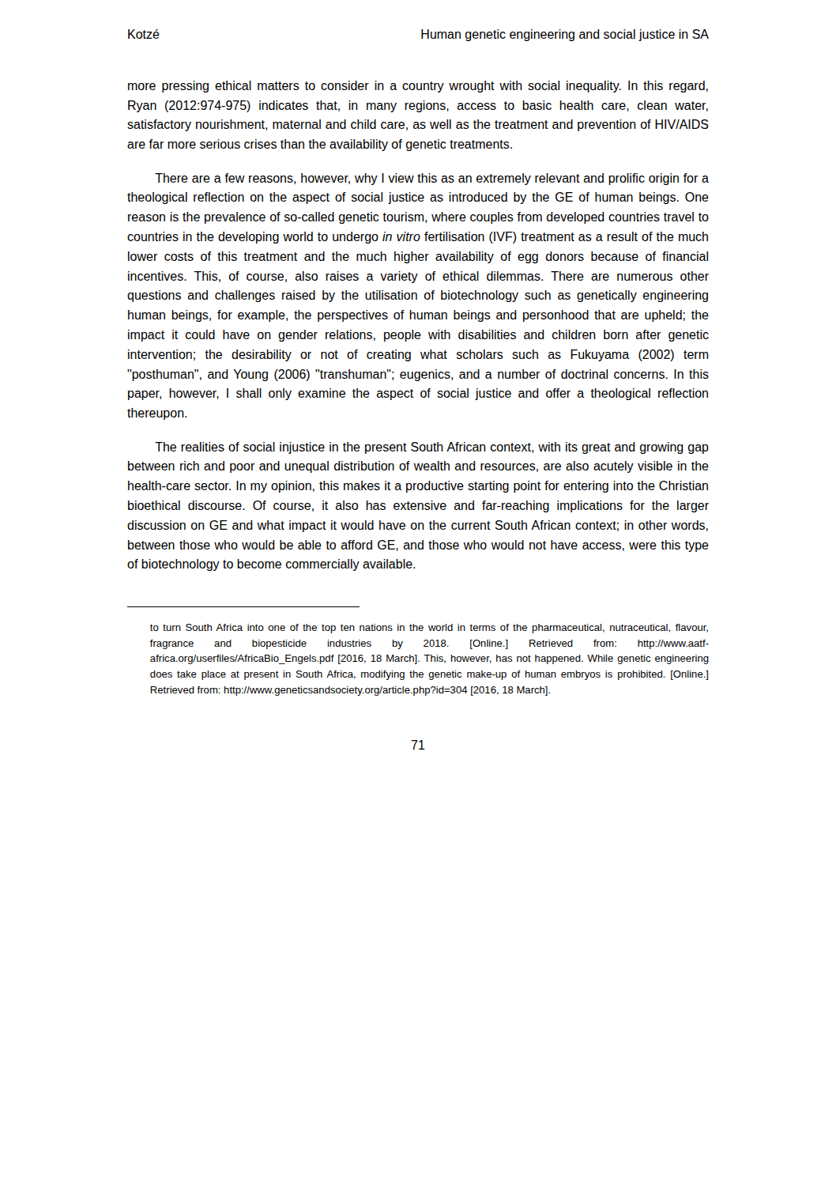Kotzé Human genetic engineering and social justice in SA
more pressing ethical matters to consider in a country wrought with social inequality. In this regard, Ryan (2012:974-975) indicates that, in many regions, access to basic health care, clean water, satisfactory nourishment, maternal and child care, as well as the treatment and prevention of HIV/AIDS are far more serious crises than the availability of genetic treatments.
There are a few reasons, however, why I view this as an extremely relevant and prolific origin for a theological reflection on the aspect of social justice as introduced by the GE of human beings. One reason is the prevalence of so-called genetic tourism, where couples from developed countries travel to countries in the developing world to undergo in vitro fertilisation (IVF) treatment as a result of the much lower costs of this treatment and the much higher availability of egg donors because of financial incentives. This, of course, also raises a variety of ethical dilemmas. There are numerous other questions and challenges raised by the utilisation of biotechnology such as genetically engineering human beings, for example, the perspectives of human beings and personhood that are upheld; the impact it could have on gender relations, people with disabilities and children born after genetic intervention; the desirability or not of creating what scholars such as Fukuyama (2002) term "posthuman", and Young (2006) "transhuman"; eugenics, and a number of doctrinal concerns. In this paper, however, I shall only examine the aspect of social justice and offer a theological reflection thereupon.
The realities of social injustice in the present South African context, with its great and growing gap between rich and poor and unequal distribution of wealth and resources, are also acutely visible in the health-care sector. In my opinion, this makes it a productive starting point for entering into the Christian bioethical discourse. Of course, it also has extensive and far-reaching implications for the larger discussion on GE and what impact it would have on the current South African context; in other words, between those who would be able to afford GE, and those who would not have access, were this type of biotechnology to become commercially available.
to turn South Africa into one of the top ten nations in the world in terms of the pharmaceutical, nutraceutical, flavour, fragrance and biopesticide industries by 2018. [Online.] Retrieved from: http://www.aatf-africa.org/userfiles/AfricaBio_Engels.pdf [2016, 18 March]. This, however, has not happened. While genetic engineering does take place at present in South Africa, modifying the genetic make-up of human embryos is prohibited. [Online.] Retrieved from: http://www.geneticsandsociety.org/article.php?id=304 [2016, 18 March].
71